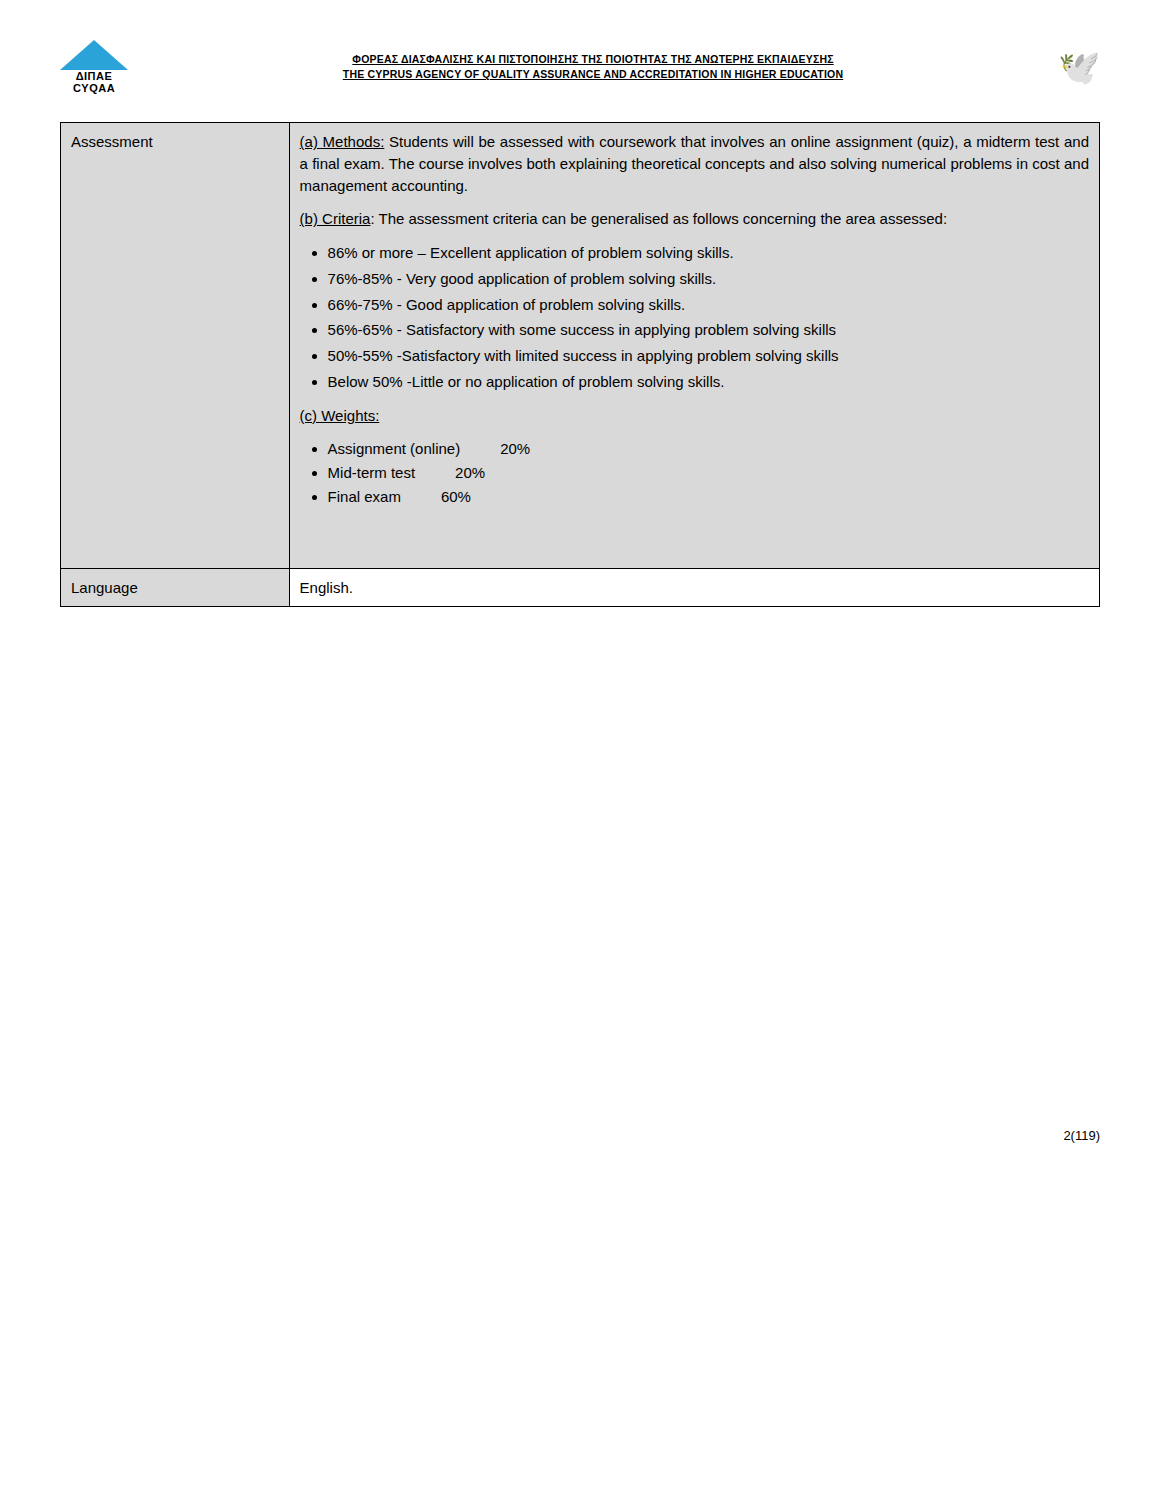ΔΙΠΑΕ
CYQAA
ΦΟΡΕΑΣ ΔΙΑΣΦΑΛΙΣΗΣ ΚΑΙ ΠΙΣΤΟΠΟΙΗΣΗΣ ΤΗΣ ΠΟΙΟΤΗΤΑΣ ΤΗΣ ΑΝΩΤΕΡΗΣ ΕΚΠΑΙΔΕΥΣΗΣ
THE CYPRUS AGENCY OF QUALITY ASSURANCE AND ACCREDITATION IN HIGHER EDUCATION
🕊️
| Assessment | (a) Methods: Students will be assessed with coursework that involves an online assignment (quiz), a midterm test and a final exam. The course involves both explaining theoretical concepts and also solving numerical problems in cost and management accounting. (b) Criteria : The assessment criteria can be generalised as follows concerning the area assessed: 86% or more – Excellent application of problem solving skills. 76%-85% - Very good application of problem solving skills. 66%-75% - Good application of problem solving skills. 56%-65% - Satisfactory with some success in applying problem solving skills 50%-55% -Satisfactory with limited success in applying problem solving skills Below 50% -Little or no application of problem solving skills. (c) Weights: Assignment (online) 20% Mid-term test 20% Final exam 60% |
| Language | English. |
2(119)